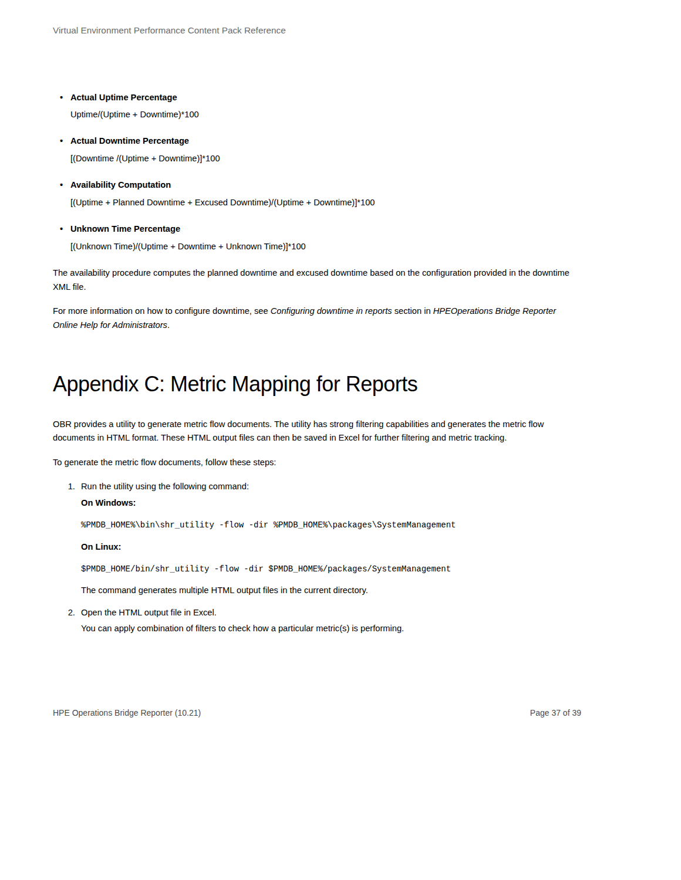Virtual Environment Performance Content Pack Reference
Actual Uptime Percentage
Uptime/(Uptime + Downtime)*100
Actual Downtime Percentage
[(Downtime /(Uptime + Downtime)]*100
Availability Computation
[(Uptime + Planned Downtime + Excused Downtime)/(Uptime + Downtime)]*100
Unknown Time Percentage
[(Unknown Time)/(Uptime + Downtime + Unknown Time)]*100
The availability procedure computes the planned downtime and excused downtime based on the configuration provided in the downtime XML file.
For more information on how to configure downtime, see Configuring downtime in reports section in HPEOperations Bridge Reporter Online Help for Administrators.
Appendix C: Metric Mapping for Reports
OBR provides a utility to generate metric flow documents. The utility has strong filtering capabilities and generates the metric flow documents in HTML format. These HTML output files can then be saved in Excel for further filtering and metric tracking.
To generate the metric flow documents, follow these steps:
Run the utility using the following command:
On Windows:
%PMDB_HOME%\bin\shr_utility -flow -dir %PMDB_HOME%\packages\SystemManagement
On Linux:
$PMDB_HOME/bin/shr_utility -flow -dir $PMDB_HOME%/packages/SystemManagement
The command generates multiple HTML output files in the current directory.
Open the HTML output file in Excel.
You can apply combination of filters to check how a particular metric(s) is performing.
HPE Operations Bridge Reporter (10.21) Page 37 of 39